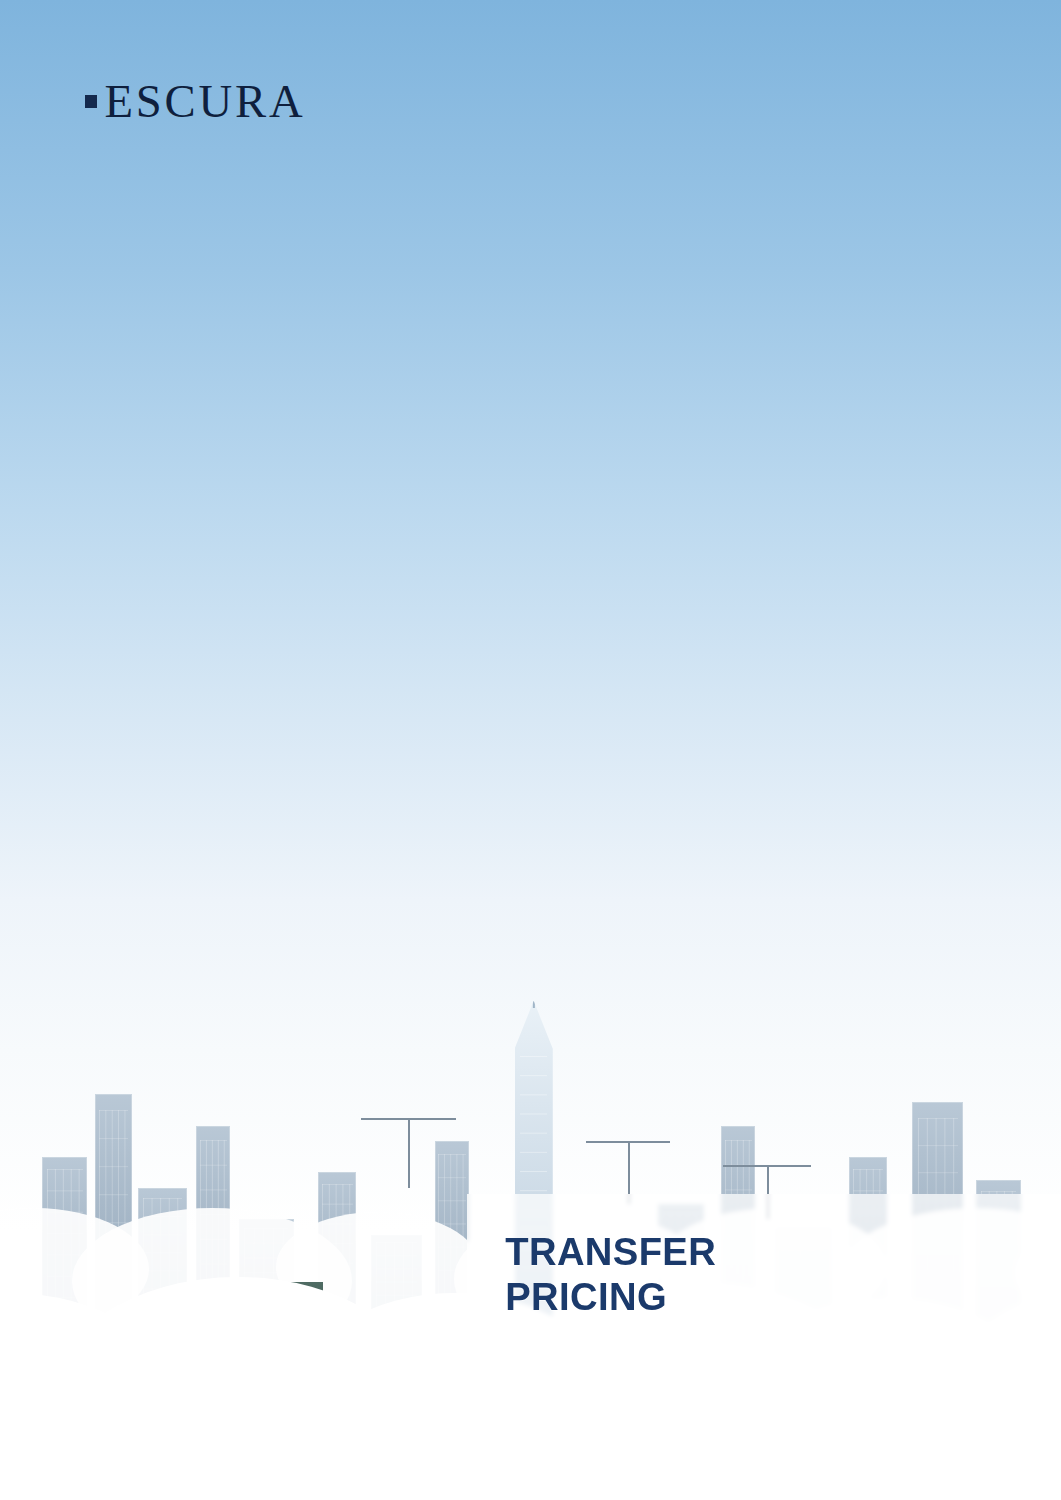ESCURA
TRANSFER PRICING